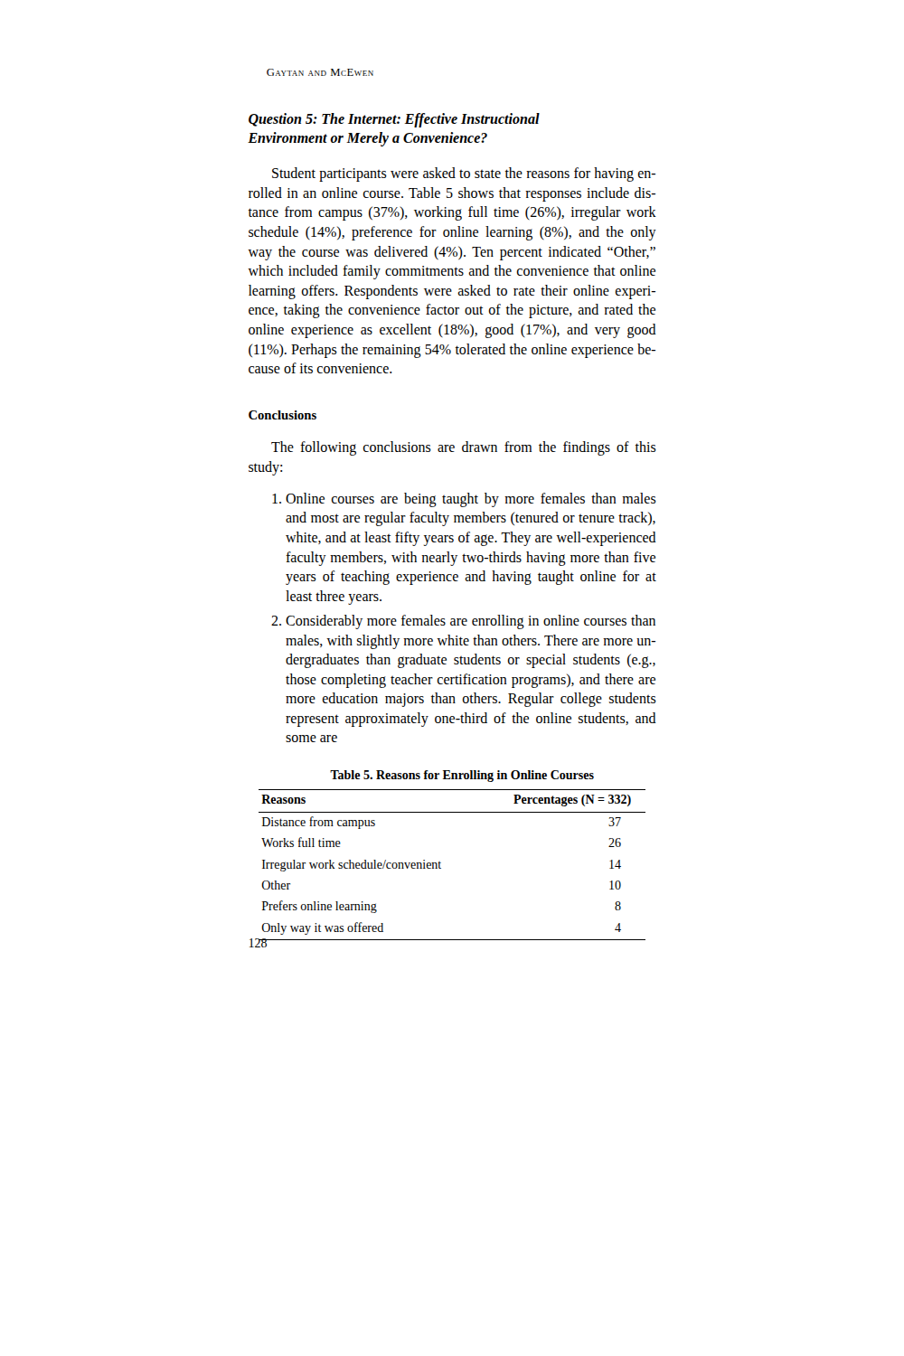Gaytan and McEwen
Question 5: The Internet: Effective Instructional
Environment or Merely a Convenience?
Student participants were asked to state the reasons for having enrolled in an online course. Table 5 shows that responses include distance from campus (37%), working full time (26%), irregular work schedule (14%), preference for online learning (8%), and the only way the course was delivered (4%). Ten percent indicated “Other,” which included family commitments and the convenience that online learning offers. Respondents were asked to rate their online experience, taking the convenience factor out of the picture, and rated the online experience as excellent (18%), good (17%), and very good (11%). Perhaps the remaining 54% tolerated the online experience because of its convenience.
Conclusions
The following conclusions are drawn from the findings of this study:
Online courses are being taught by more females than males and most are regular faculty members (tenured or tenure track), white, and at least fifty years of age. They are well-experienced faculty members, with nearly two-thirds having more than five years of teaching experience and having taught online for at least three years.
Considerably more females are enrolling in online courses than males, with slightly more white than others. There are more undergraduates than graduate students or special students (e.g., those completing teacher certification programs), and there are more education majors than others. Regular college students represent approximately one-third of the online students, and some are
Table 5. Reasons for Enrolling in Online Courses
| Reasons | Percentages (N = 332) |
| --- | --- |
| Distance from campus | 37 |
| Works full time | 26 |
| Irregular work schedule/convenient | 14 |
| Other | 10 |
| Prefers online learning | 8 |
| Only way it was offered | 4 |
128